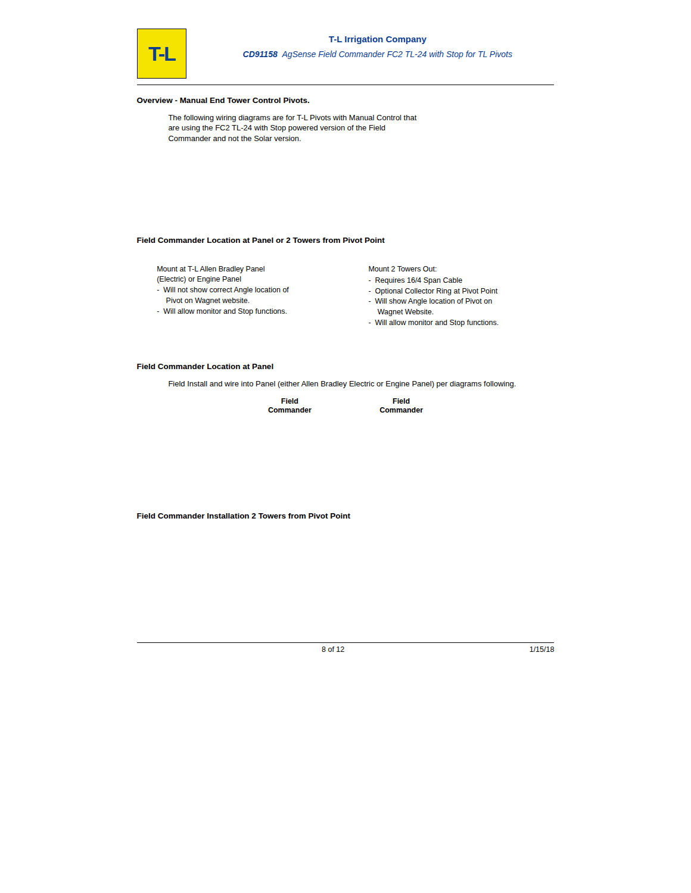T-L
T-L Irrigation Company
CD91158 AgSense Field Commander FC2 TL-24 with Stop for TL Pivots
Overview - Manual End Tower Control Pivots.
The following wiring diagrams are for T-L Pivots with Manual Control that are using the FC2 TL-24 with Stop powered version of the Field Commander and not the Solar version.
Field Commander Location at Panel or 2 Towers from Pivot Point
Mount at T-L Allen Bradley Panel
(Electric) or Engine Panel
Will not show correct Angle location of
Pivot on Wagnet website.
Will allow monitor and Stop functions.
Mount 2 Towers Out:
Requires 16/4 Span Cable
Optional Collector Ring at Pivot Point
Will show Angle location of Pivot on
Wagnet Website.
Will allow monitor and Stop functions.
Field Commander Location at Panel
Field Install and wire into Panel (either Allen Bradley Electric or Engine Panel) per diagrams following.
Field
Commander
Field
Commander
Field Commander Installation 2 Towers from Pivot Point
8 of 12
1/15/18